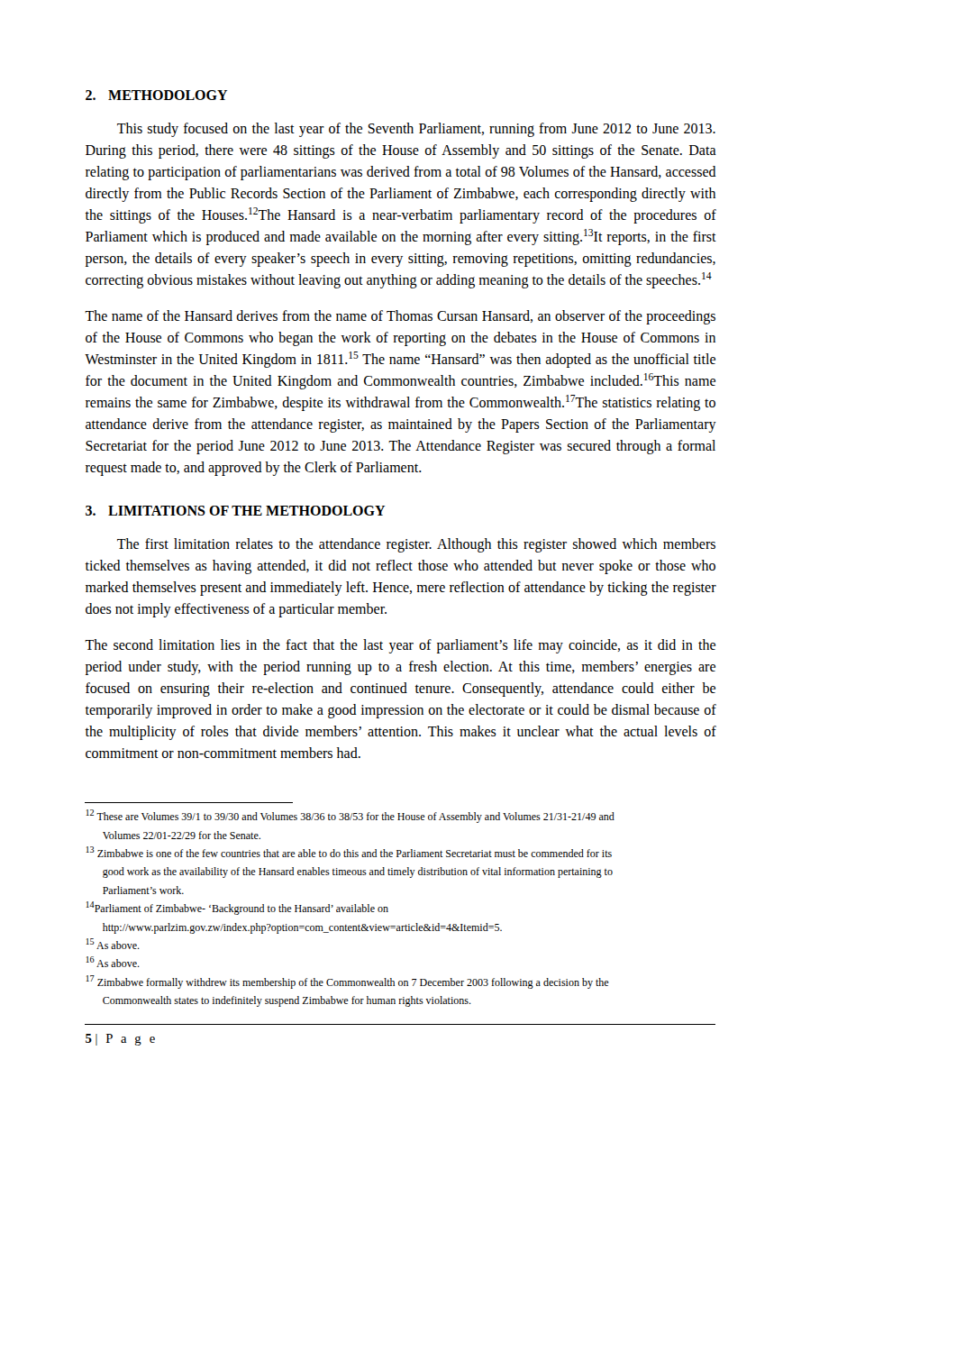2. METHODOLOGY
This study focused on the last year of the Seventh Parliament, running from June 2012 to June 2013. During this period, there were 48 sittings of the House of Assembly and 50 sittings of the Senate. Data relating to participation of parliamentarians was derived from a total of 98 Volumes of the Hansard, accessed directly from the Public Records Section of the Parliament of Zimbabwe, each corresponding directly with the sittings of the Houses.12The Hansard is a near-verbatim parliamentary record of the procedures of Parliament which is produced and made available on the morning after every sitting.13It reports, in the first person, the details of every speaker’s speech in every sitting, removing repetitions, omitting redundancies, correcting obvious mistakes without leaving out anything or adding meaning to the details of the speeches.14
The name of the Hansard derives from the name of Thomas Cursan Hansard, an observer of the proceedings of the House of Commons who began the work of reporting on the debates in the House of Commons in Westminster in the United Kingdom in 1811.15 The name “Hansard” was then adopted as the unofficial title for the document in the United Kingdom and Commonwealth countries, Zimbabwe included.16This name remains the same for Zimbabwe, despite its withdrawal from the Commonwealth.17The statistics relating to attendance derive from the attendance register, as maintained by the Papers Section of the Parliamentary Secretariat for the period June 2012 to June 2013. The Attendance Register was secured through a formal request made to, and approved by the Clerk of Parliament.
3. LIMITATIONS OF THE METHODOLOGY
The first limitation relates to the attendance register. Although this register showed which members ticked themselves as having attended, it did not reflect those who attended but never spoke or those who marked themselves present and immediately left. Hence, mere reflection of attendance by ticking the register does not imply effectiveness of a particular member.
The second limitation lies in the fact that the last year of parliament’s life may coincide, as it did in the period under study, with the period running up to a fresh election. At this time, members’ energies are focused on ensuring their re-election and continued tenure. Consequently, attendance could either be temporarily improved in order to make a good impression on the electorate or it could be dismal because of the multiplicity of roles that divide members’ attention. This makes it unclear what the actual levels of commitment or non-commitment members had.
12 These are Volumes 39/1 to 39/30 and Volumes 38/36 to 38/53 for the House of Assembly and Volumes 21/31-21/49 and
Volumes 22/01-22/29 for the Senate.
13 Zimbabwe is one of the few countries that are able to do this and the Parliament Secretariat must be commended for its
good work as the availability of the Hansard enables timeous and timely distribution of vital information pertaining to
Parliament’s work.
14Parliament of Zimbabwe- ‘Background to the Hansard’ available on
http://www.parlzim.gov.zw/index.php?option=com_content&view=article&id=4&Itemid=5.
15 As above.
16 As above.
17 Zimbabwe formally withdrew its membership of the Commonwealth on 7 December 2003 following a decision by the
Commonwealth states to indefinitely suspend Zimbabwe for human rights violations.
5 | P a g e